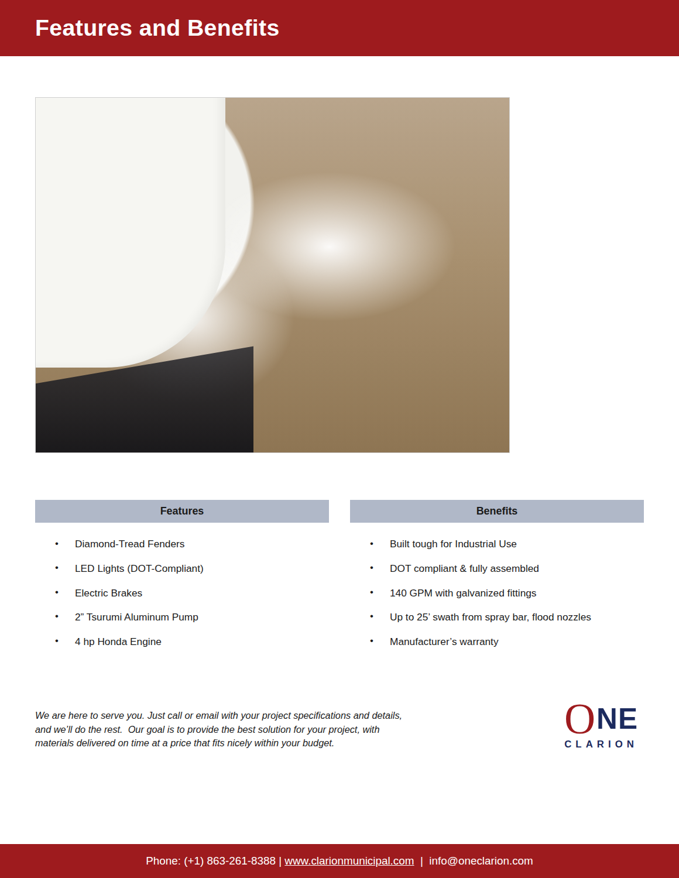Features and Benefits
Features
Diamond-Tread Fenders
LED Lights (DOT-Compliant)
Electric Brakes
2” Tsurumi Aluminum Pump
4 hp Honda Engine
Benefits
Built tough for Industrial Use
DOT compliant & fully assembled
140 GPM with galvanized fittings
Up to 25’ swath from spray bar, flood nozzles
Manufacturer’s warranty
We are here to serve you. Just call or email with your project specifications and details, and we’ll do the rest. Our goal is to provide the best solution for your project, with materials delivered on time at a price that fits nicely within your budget.
ONE
CLARION
Phone: (+1) 863-261-8388 | www.clarionmunicipal.com | info@oneclarion.com